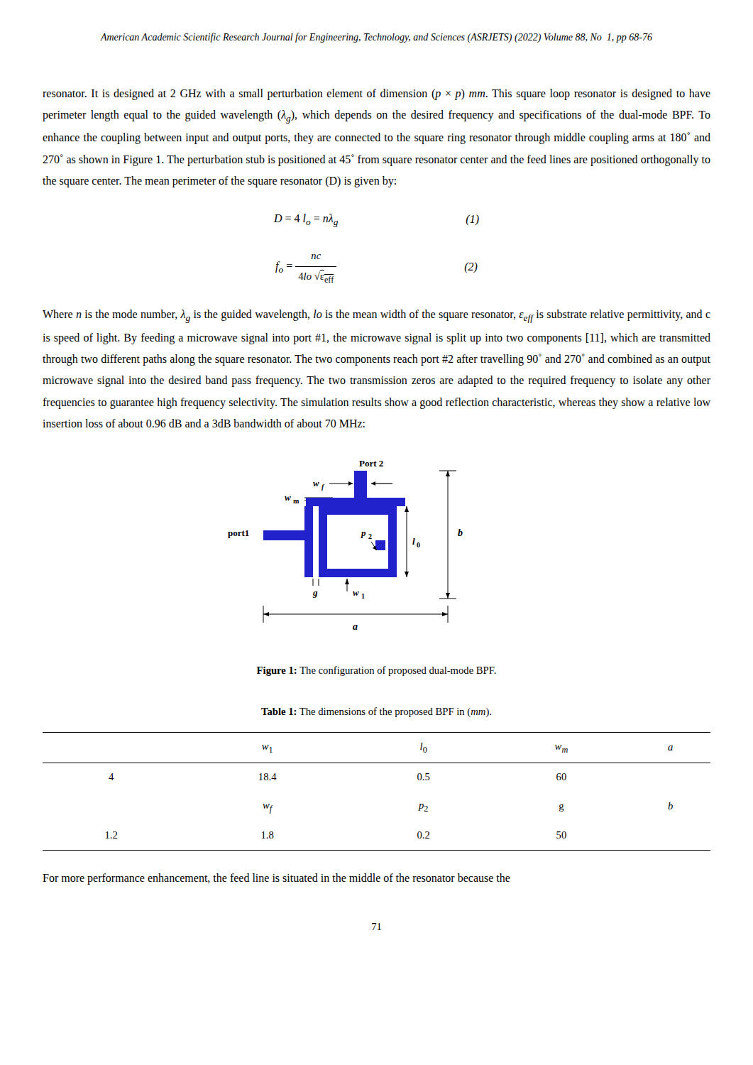American Academic Scientific Research Journal for Engineering, Technology, and Sciences (ASRJETS) (2022) Volume 88, No 1, pp 68-76
resonator. It is designed at 2 GHz with a small perturbation element of dimension (p × p) mm. This square loop resonator is designed to have perimeter length equal to the guided wavelength (λg), which depends on the desired frequency and specifications of the dual-mode BPF. To enhance the coupling between input and output ports, they are connected to the square ring resonator through middle coupling arms at 180˚ and 270˚ as shown in Figure 1. The perturbation stub is positioned at 45˚ from square resonator center and the feed lines are positioned orthogonally to the square center. The mean perimeter of the square resonator (D) is given by:
D = 4 lo = nλg (1)
fo = nc 4lo √εeff (2)
Where n is the mode number, λg is the guided wavelength, lo is the mean width of the square resonator, εeff is substrate relative permittivity, and c is speed of light. By feeding a microwave signal into port #1, the microwave signal is split up into two components [11], which are transmitted through two different paths along the square resonator. The two components reach port #2 after travelling 90˚ and 270˚ and combined as an output microwave signal into the desired band pass frequency. The two transmission zeros are adapted to the required frequency to isolate any other frequencies to guarantee high frequency selectivity. The simulation results show a good reflection characteristic, whereas they show a relative low insertion loss of about 0.96 dB and a 3dB bandwidth of about 70 MHz:
Port 2 w f w m port1 p 2 l 0 b g w 1 a
Figure 1: The configuration of proposed dual-mode BPF.
Table 1: The dimensions of the proposed BPF in (mm).
| | w 1 | l 0 | w m | a |
| 4 | 18.4 | 0.5 | 60 | |
| | w f | p 2 | g | b |
| 1.2 | 1.8 | 0.2 | 50 | |
For more performance enhancement, the feed line is situated in the middle of the resonator because the
71